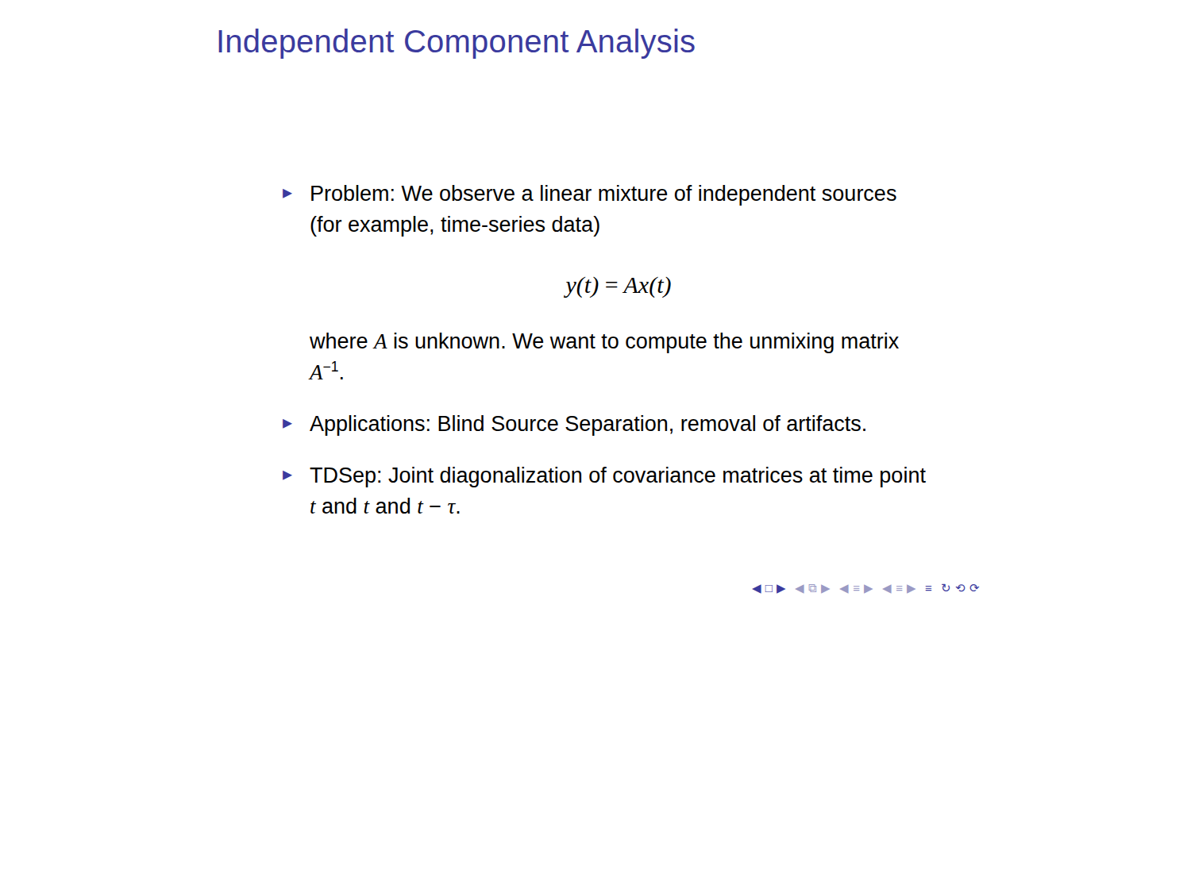Independent Component Analysis
Problem: We observe a linear mixture of independent sources (for example, time-series data)
y(t) = Ax(t)
where A is unknown. We want to compute the unmixing matrix A−1.
Applications: Blind Source Separation, removal of artifacts.
TDSep: Joint diagonalization of covariance matrices at time point t and t and t − τ.
◀□▶ ◀⧉▶ ◀≡▶ ◀≡▶ ≡ ↻⟲⟳